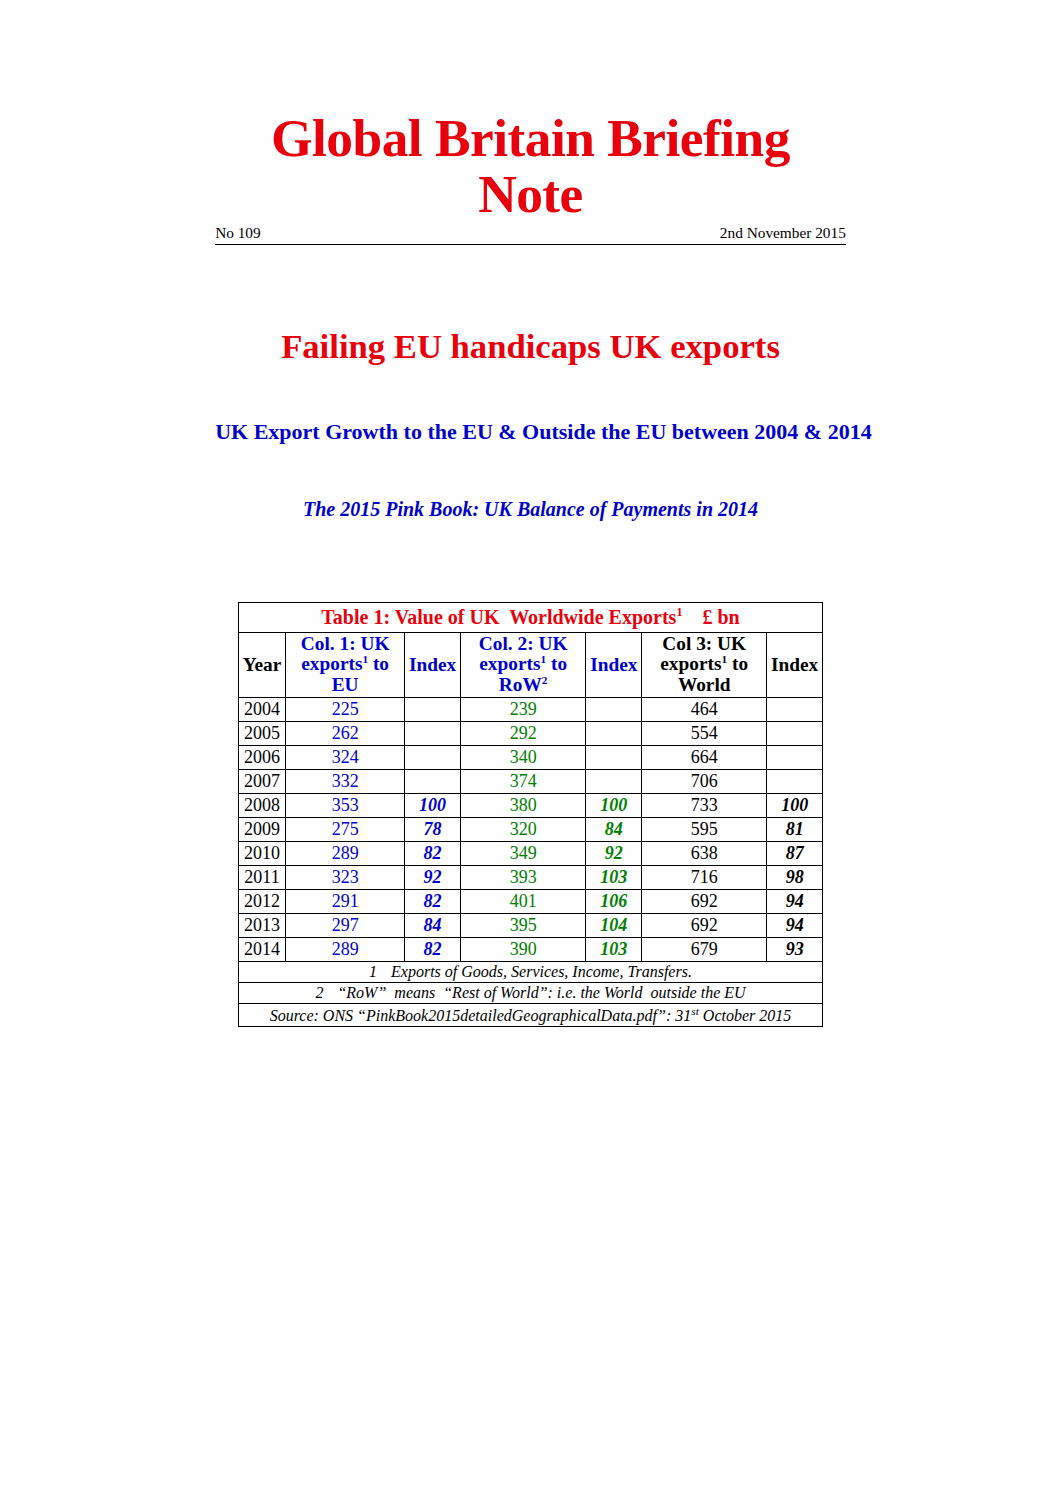Global Britain Briefing Note
No 109 2nd November 2015
Failing EU handicaps UK exports
UK Export Growth to the EU & Outside the EU between 2004 & 2014
The 2015 Pink Book: UK Balance of Payments in 2014
Table 1: Value of UK Worldwide Exports 1 £ bn
| Year | Col. 1: UK exports 1 to EU | Index | Col. 2: UK exports 1 to RoW 2 | Index | Col 3: UK exports 1 to World | Index |
| --- | --- | --- | --- | --- | --- | --- |
| 2004 | 225 | | 239 | | 464 | |
| 2005 | 262 | | 292 | | 554 | |
| 2006 | 324 | | 340 | | 664 | |
| 2007 | 332 | | 374 | | 706 | |
| 2008 | 353 | 100 | 380 | 100 | 733 | 100 |
| 2009 | 275 | 78 | 320 | 84 | 595 | 81 |
| 2010 | 289 | 82 | 349 | 92 | 638 | 87 |
| 2011 | 323 | 92 | 393 | 103 | 716 | 98 |
| 2012 | 291 | 82 | 401 | 106 | 692 | 94 |
| 2013 | 297 | 84 | 395 | 104 | 692 | 94 |
| 2014 | 289 | 82 | 390 | 103 | 679 | 93 |
| 1 Exports of Goods, Services, Income, Transfers. |
| 2 “RoW” means “Rest of World”: i.e. the World outside the EU |
| Source: ONS “PinkBook2015detailedGeographicalData.pdf”: 31 st October 2015 |